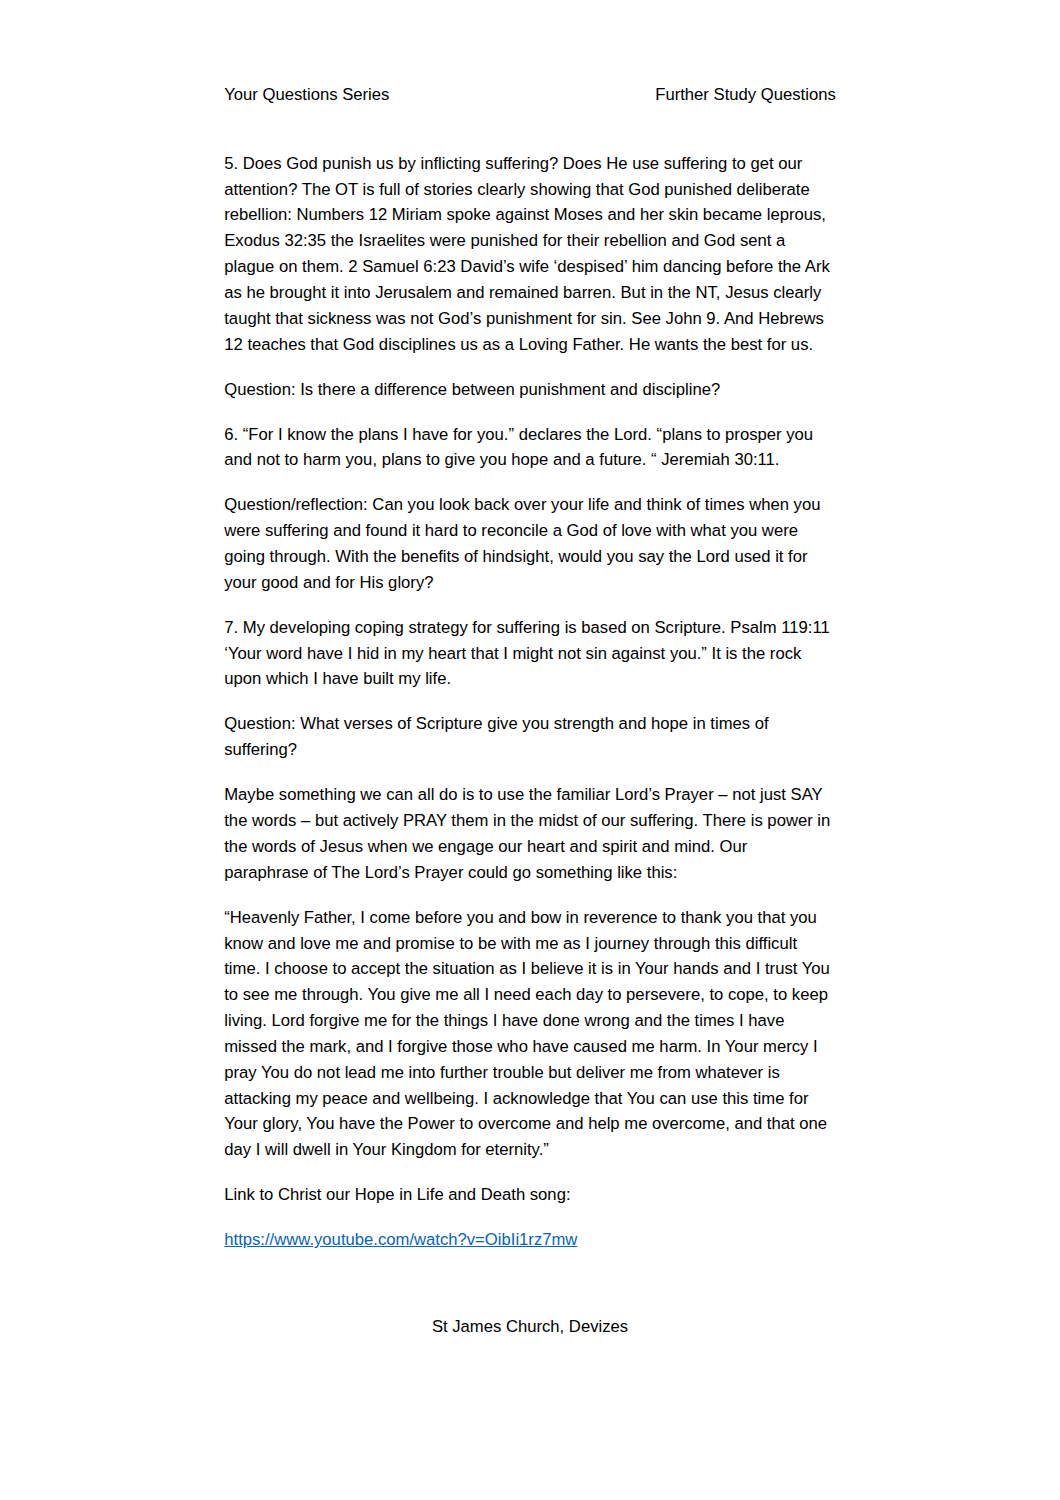Your Questions Series Further Study Questions
5. Does God punish us by inflicting suffering? Does He use suffering to get our attention? The OT is full of stories clearly showing that God punished deliberate rebellion: Numbers 12 Miriam spoke against Moses and her skin became leprous, Exodus 32:35 the Israelites were punished for their rebellion and God sent a plague on them. 2 Samuel 6:23 David’s wife ‘despised’ him dancing before the Ark as he brought it into Jerusalem and remained barren. But in the NT, Jesus clearly taught that sickness was not God’s punishment for sin. See John 9. And Hebrews 12 teaches that God disciplines us as a Loving Father. He wants the best for us.
Question: Is there a difference between punishment and discipline?
6. “For I know the plans I have for you.” declares the Lord. “plans to prosper you and not to harm you, plans to give you hope and a future. “ Jeremiah 30:11.
Question/reflection: Can you look back over your life and think of times when you were suffering and found it hard to reconcile a God of love with what you were going through. With the benefits of hindsight, would you say the Lord used it for your good and for His glory?
7. My developing coping strategy for suffering is based on Scripture. Psalm 119:11 ‘Your word have I hid in my heart that I might not sin against you.” It is the rock upon which I have built my life.
Question: What verses of Scripture give you strength and hope in times of suffering?
Maybe something we can all do is to use the familiar Lord’s Prayer – not just SAY the words – but actively PRAY them in the midst of our suffering. There is power in the words of Jesus when we engage our heart and spirit and mind. Our paraphrase of The Lord’s Prayer could go something like this:
“Heavenly Father, I come before you and bow in reverence to thank you that you know and love me and promise to be with me as I journey through this difficult time. I choose to accept the situation as I believe it is in Your hands and I trust You to see me through. You give me all I need each day to persevere, to cope, to keep living. Lord forgive me for the things I have done wrong and the times I have missed the mark, and I forgive those who have caused me harm. In Your mercy I pray You do not lead me into further trouble but deliver me from whatever is attacking my peace and wellbeing. I acknowledge that You can use this time for Your glory, You have the Power to overcome and help me overcome, and that one day I will dwell in Your Kingdom for eternity.”
Link to Christ our Hope in Life and Death song:
https://www.youtube.com/watch?v=OibIi1rz7mw
St James Church, Devizes